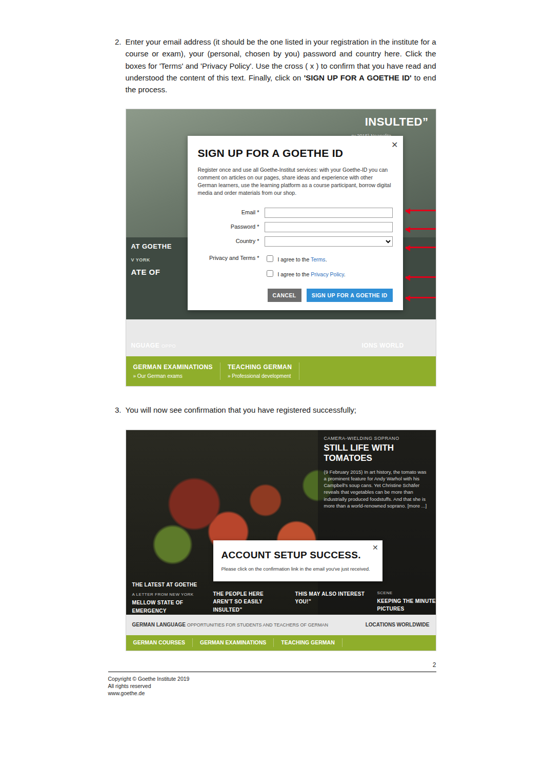2.
Enter your email address (it should be the one listed in your registration in the institute for a course or exam), your (personal, chosen by you) password and country here. Click the boxes for 'Terms' and 'Privacy Policy'. Use the cross ( x ) to confirm that you have read and understood the content of this text. Finally, click on 'SIGN UP FOR A GOETHE ID' to end the process.
INSULTED”
ry 2015) Neapolita
h a pinch of salt, s
our interview, the
explains why it's c
of the city's patron
once a year and wh
te with Johann Wo
more ...]
AT GOETHE
V YORK
ATE OF
NGUAGE OPPO
URSES
IG THE MINUT
ES
IONS WORLD
GERMAN EXAMINATIONS» Our German exams TEACHING GERMAN» Professional development
✕
SIGN UP FOR A GOETHE ID
Register once and use all Goethe-Institut services: with your Goethe-ID you can comment on articles on our pages, share ideas and experience with other German learners, use the learning platform as a course participant, borrow digital media and order materials from our shop.
| Email * | |
| Password * | |
| Country * | |
| Privacy and Terms * | I agree to the Terms . I agree to the Privacy Policy . |
CANCEL SIGN UP FOR A GOETHE ID
3.
You will now see confirmation that you have registered successfully;
Camera-wielding soprano
STILL LIFE WITH TOMATOES
(9 February 2015) In art history, the tomato was a prominent feature for Andy Warhol with his Campbell's soup cans. Yet Christine Schäfer reveals that vegetables can be more than industrially produced foodstuffs. And that she is more than a world-renowned soprano. [more ...]
✕
ACCOUNT SETUP SUCCESS.
Please click on the confirmation link in the email you've just received.
THE LATEST AT GOETHE A letter from New York MELLOW STATE OF
EMERGENCY
THE PEOPLE HERE
AREN'T SO EASILY
INSULTED”
THIS MAY ALSO INTEREST
YOU!”
Scene KEEPING THE MINUTES IN
PICTURES
GERMAN LANGUAGE OPPORTUNITIES FOR STUDENTS AND TEACHERS OF GERMAN
LOCATIONS WORLDWIDE
GERMAN COURSES GERMAN EXAMINATIONS TEACHING GERMAN
2
Copyright © Goethe Institute 2019
All rights reserved
www.goethe.de